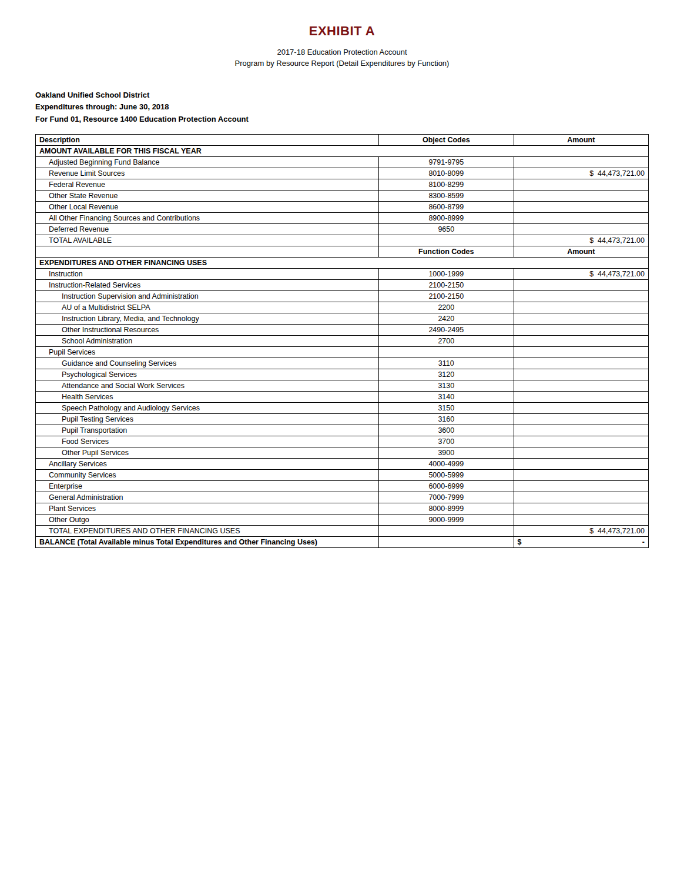EXHIBIT A
2017-18 Education Protection Account
Program by Resource Report (Detail Expenditures by Function)
Oakland Unified School District
Expenditures through: June 30, 2018
For Fund 01, Resource 1400 Education Protection Account
| Description | Object Codes | Amount |
| --- | --- | --- |
| AMOUNT AVAILABLE FOR THIS FISCAL YEAR |
| Adjusted Beginning Fund Balance | 9791-9795 | |
| Revenue Limit Sources | 8010-8099 | $ 44,473,721.00 |
| Federal Revenue | 8100-8299 | |
| Other State Revenue | 8300-8599 | |
| Other Local Revenue | 8600-8799 | |
| All Other Financing Sources and Contributions | 8900-8999 | |
| Deferred Revenue | 9650 | |
| TOTAL AVAILABLE | | $ 44,473,721.00 |
| | Function Codes | Amount |
| EXPENDITURES AND OTHER FINANCING USES |
| Instruction | 1000-1999 | $ 44,473,721.00 |
| Instruction-Related Services | 2100-2150 | |
| Instruction Supervision and Administration | 2100-2150 | |
| AU of a Multidistrict SELPA | 2200 | |
| Instruction Library, Media, and Technology | 2420 | |
| Other Instructional Resources | 2490-2495 | |
| School Administration | 2700 | |
| Pupil Services | | |
| Guidance and Counseling Services | 3110 | |
| Psychological Services | 3120 | |
| Attendance and Social Work Services | 3130 | |
| Health Services | 3140 | |
| Speech Pathology and Audiology Services | 3150 | |
| Pupil Testing Services | 3160 | |
| Pupil Transportation | 3600 | |
| Food Services | 3700 | |
| Other Pupil Services | 3900 | |
| Ancillary Services | 4000-4999 | |
| Community Services | 5000-5999 | |
| Enterprise | 6000-6999 | |
| General Administration | 7000-7999 | |
| Plant Services | 8000-8999 | |
| Other Outgo | 9000-9999 | |
| TOTAL EXPENDITURES AND OTHER FINANCING USES | | $ 44,473,721.00 |
| BALANCE (Total Available minus Total Expenditures and Other Financing Uses) | | $ - |